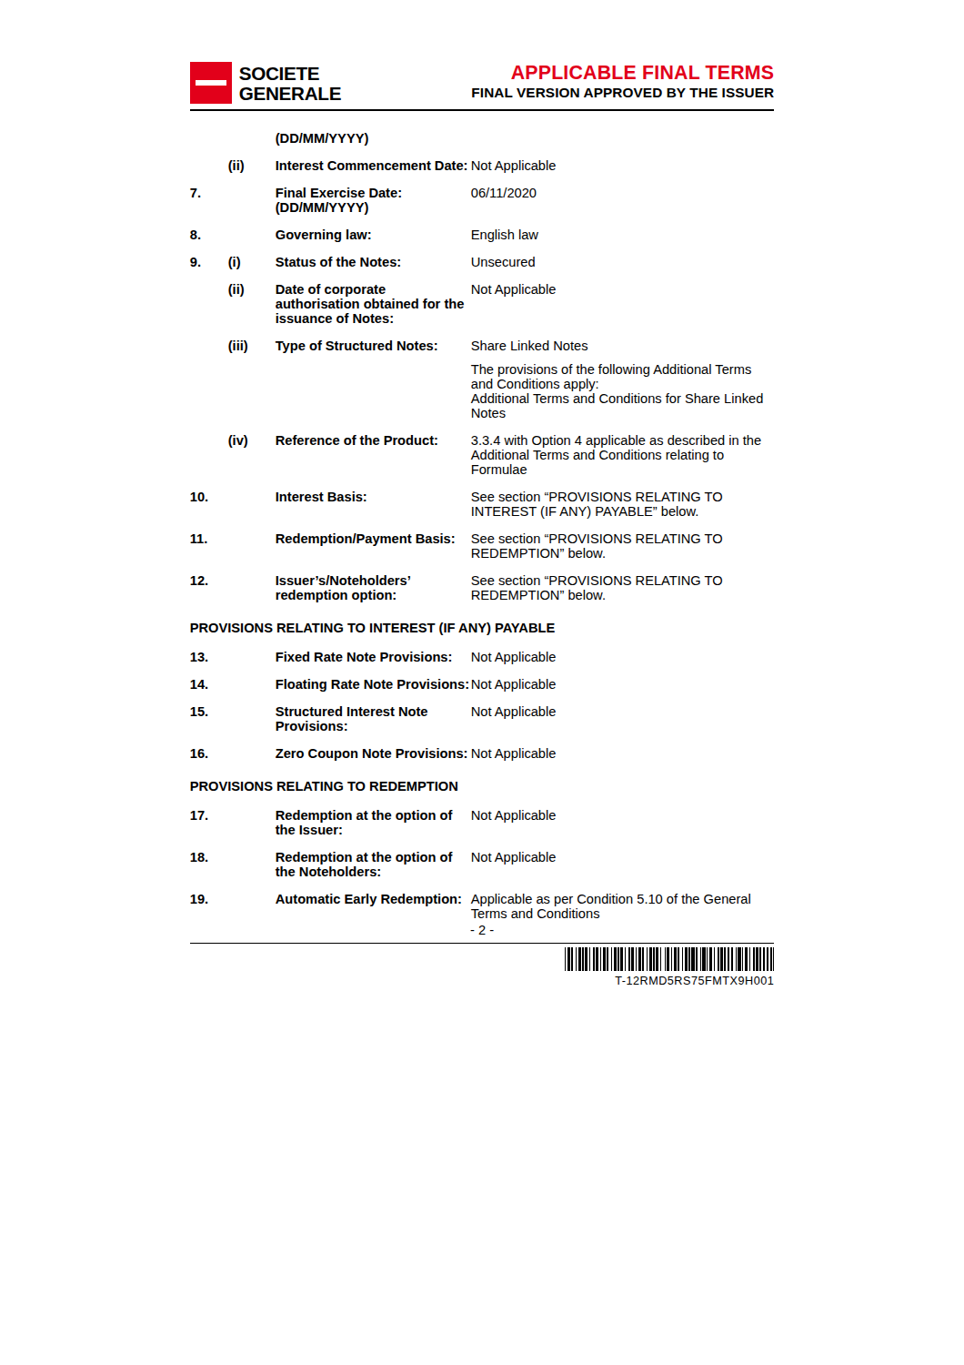SOCIETE
GENERALE
APPLICABLE FINAL TERMS
FINAL VERSION APPROVED BY THE ISSUER
| | | (DD/MM/YYYY) | |
| | (ii) | Interest Commencement Date: | Not Applicable |
| 7. | | Final Exercise Date: (DD/MM/YYYY) | 06/11/2020 |
| 8. | | Governing law: | English law |
| 9. | (i) | Status of the Notes: | Unsecured |
| | (ii) | Date of corporate authorisation obtained for the issuance of Notes: | Not Applicable |
| | (iii) | Type of Structured Notes: | Share Linked Notes The provisions of the following Additional Terms and Conditions apply: Additional Terms and Conditions for Share Linked Notes |
| | (iv) | Reference of the Product: | 3.3.4 with Option 4 applicable as described in the Additional Terms and Conditions relating to Formulae |
| 10. | | Interest Basis: | See section “PROVISIONS RELATING TO INTEREST (IF ANY) PAYABLE” below. |
| 11. | | Redemption/Payment Basis: | See section “PROVISIONS RELATING TO REDEMPTION” below. |
| 12. | | Issuer’s/Noteholders’ redemption option: | See section “PROVISIONS RELATING TO REDEMPTION” below. |
PROVISIONS RELATING TO INTEREST (IF ANY) PAYABLE
| 13. | | Fixed Rate Note Provisions: | Not Applicable |
| 14. | | Floating Rate Note Provisions: | Not Applicable |
| 15. | | Structured Interest Note Provisions: | Not Applicable |
| 16. | | Zero Coupon Note Provisions: | Not Applicable |
PROVISIONS RELATING TO REDEMPTION
| 17. | | Redemption at the option of the Issuer: | Not Applicable |
| 18. | | Redemption at the option of the Noteholders: | Not Applicable |
| 19. | | Automatic Early Redemption: | Applicable as per Condition 5.10 of the General Terms and Conditions |
- 2 -
T-12RMD5RS75FMTX9H001